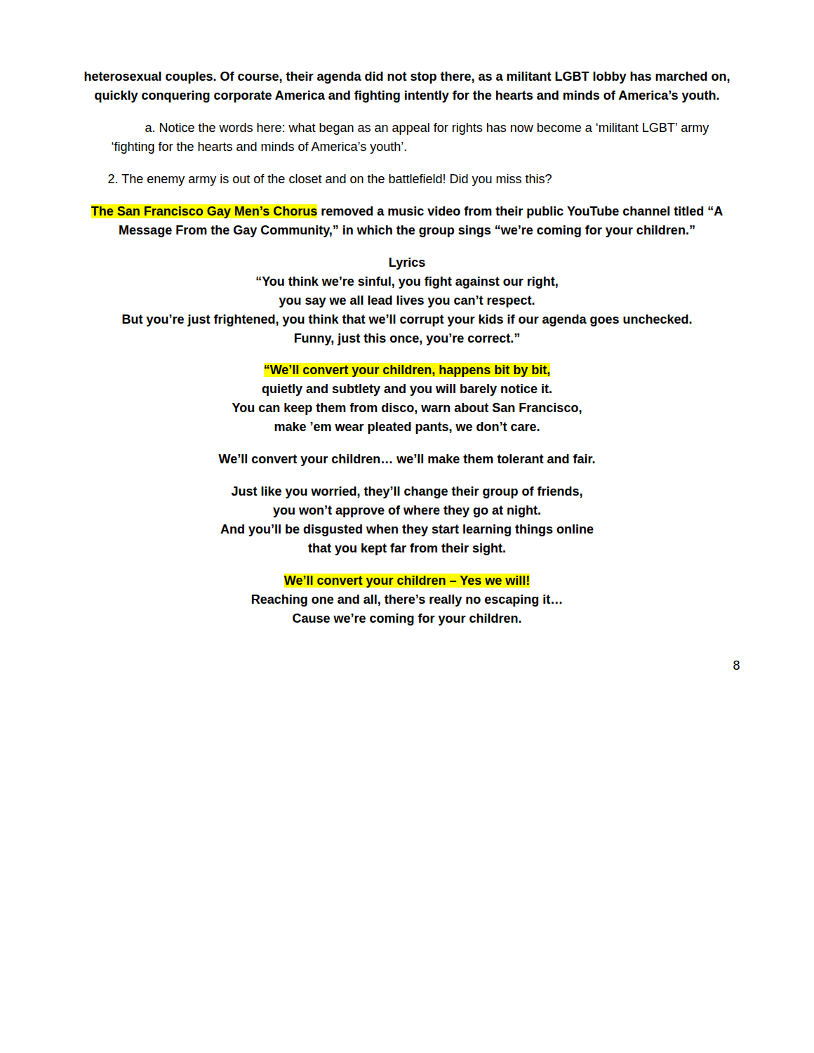heterosexual couples. Of course, their agenda did not stop there, as a militant LGBT lobby has marched on, quickly conquering corporate America and fighting intently for the hearts and minds of America’s youth.
a. Notice the words here: what began as an appeal for rights has now become a ‘militant LGBT’ army ‘fighting for the hearts and minds of America’s youth’.
2. The enemy army is out of the closet and on the battlefield! Did you miss this?
The San Francisco Gay Men’s Chorus removed a music video from their public YouTube channel titled “A Message From the Gay Community,” in which the group sings “we’re coming for your children.”
Lyrics
“You think we’re sinful, you fight against our right,
you say we all lead lives you can’t respect.
But you’re just frightened, you think that we’ll corrupt your kids if our agenda goes unchecked.
Funny, just this once, you’re correct.”
“We’ll convert your children, happens bit by bit,
quietly and subtlety and you will barely notice it.
You can keep them from disco, warn about San Francisco,
make ’em wear pleated pants, we don’t care.
We’ll convert your children… we’ll make them tolerant and fair.
Just like you worried, they’ll change their group of friends,
you won’t approve of where they go at night.
And you’ll be disgusted when they start learning things online
that you kept far from their sight.
We’ll convert your children – Yes we will!
Reaching one and all, there’s really no escaping it…
Cause we’re coming for your children.
8